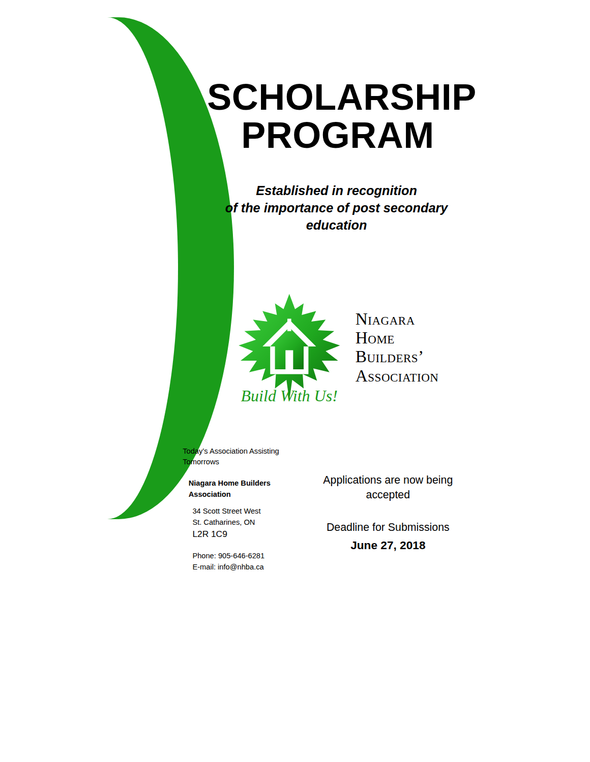SCHOLARSHIP
PROGRAM
Established in recognition
of the importance of post secondary
education
Build With Us!
Niagara Home Builders’ Association
Today’s Association Assisting Tomorrows
Niagara Home Builders Association
34 Scott Street West
St. Catharines, ON
L2R 1C9
Phone: 905-646-6281
E-mail: info@nhba.ca
Applications are now being accepted
Deadline for Submissions June 27, 2018